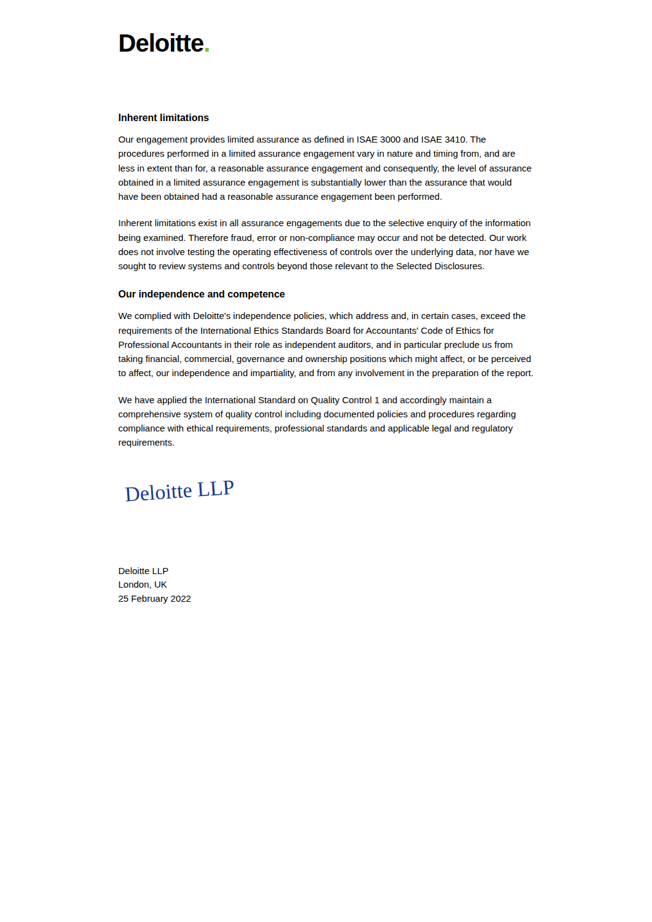Deloitte.
Inherent limitations
Our engagement provides limited assurance as defined in ISAE 3000 and ISAE 3410. The procedures performed in a limited assurance engagement vary in nature and timing from, and are less in extent than for, a reasonable assurance engagement and consequently, the level of assurance obtained in a limited assurance engagement is substantially lower than the assurance that would have been obtained had a reasonable assurance engagement been performed.
Inherent limitations exist in all assurance engagements due to the selective enquiry of the information being examined. Therefore fraud, error or non-compliance may occur and not be detected. Our work does not involve testing the operating effectiveness of controls over the underlying data, nor have we sought to review systems and controls beyond those relevant to the Selected Disclosures.
Our independence and competence
We complied with Deloitte's independence policies, which address and, in certain cases, exceed the requirements of the International Ethics Standards Board for Accountants' Code of Ethics for Professional Accountants in their role as independent auditors, and in particular preclude us from taking financial, commercial, governance and ownership positions which might affect, or be perceived to affect, our independence and impartiality, and from any involvement in the preparation of the report.
We have applied the International Standard on Quality Control 1 and accordingly maintain a comprehensive system of quality control including documented policies and procedures regarding compliance with ethical requirements, professional standards and applicable legal and regulatory requirements.
Deloitte LLP
Deloitte LLP
London, UK
25 February 2022